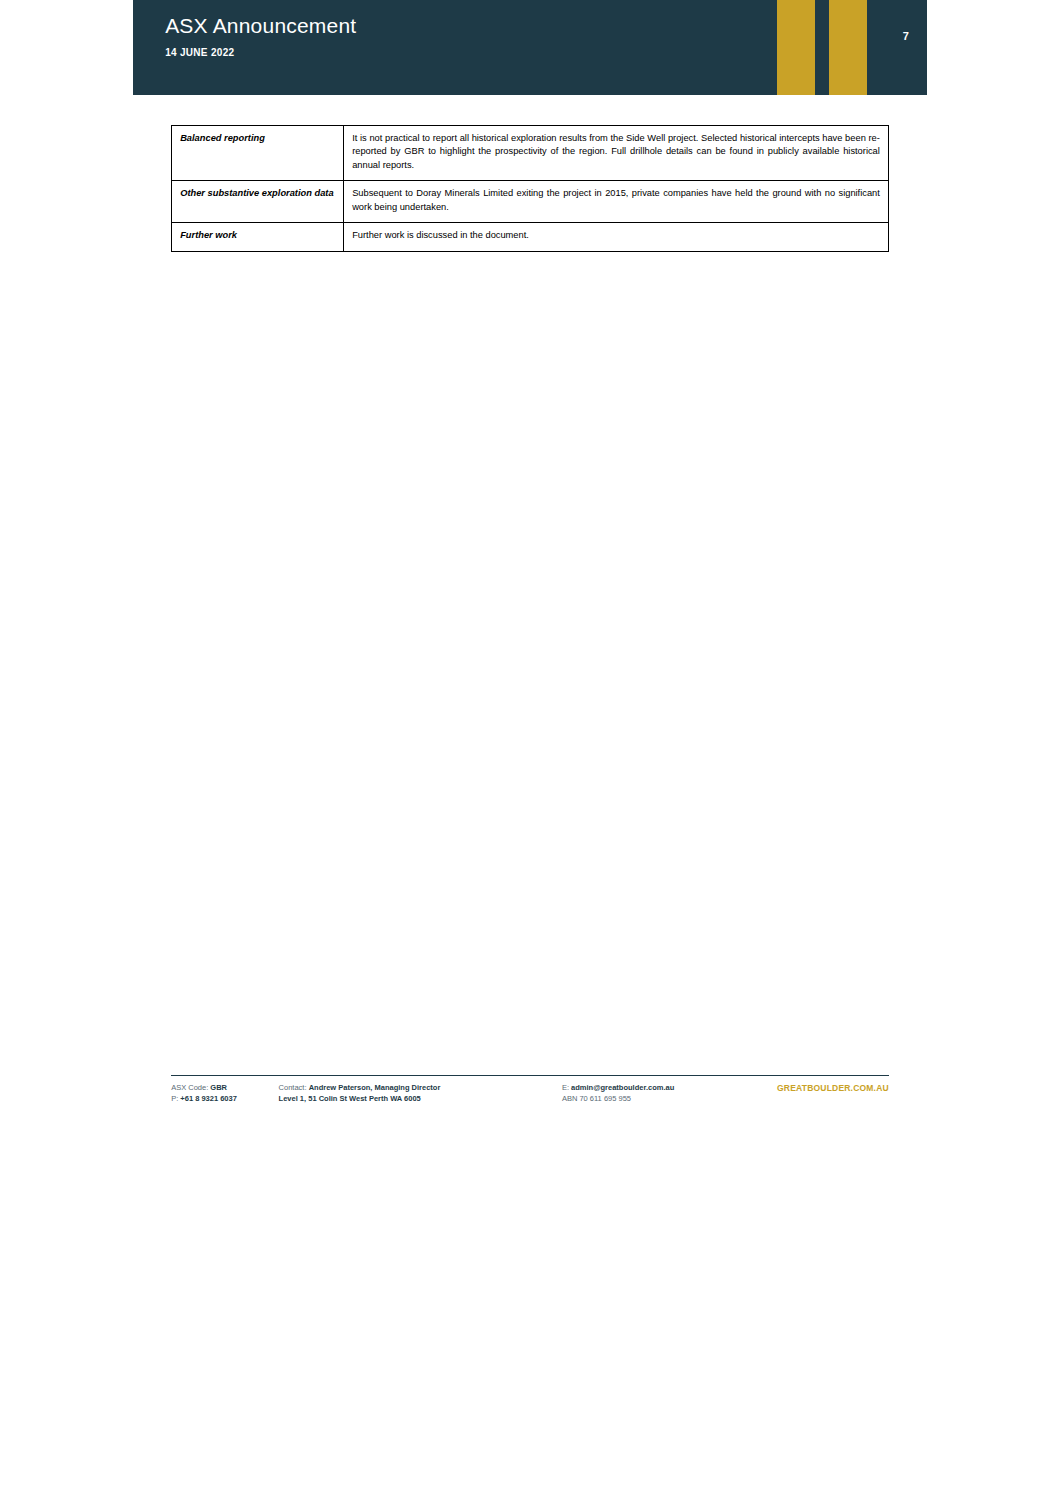ASX Announcement
14 JUNE 2022
7
| Balanced reporting | It is not practical to report all historical exploration results from the Side Well project. Selected historical intercepts have been re-reported by GBR to highlight the prospectivity of the region. Full drillhole details can be found in publicly available historical annual reports. |
| Other substantive exploration data | Subsequent to Doray Minerals Limited exiting the project in 2015, private companies have held the ground with no significant work being undertaken. |
| Further work | Further work is discussed in the document. |
ASX Code: GBR
P: +61 8 9321 6037
Contact: Andrew Paterson, Managing Director
Level 1, 51 Colin St West Perth WA 6005
E: admin@greatboulder.com.au
ABN 70 611 695 955
GREATBOULDER.COM.AU